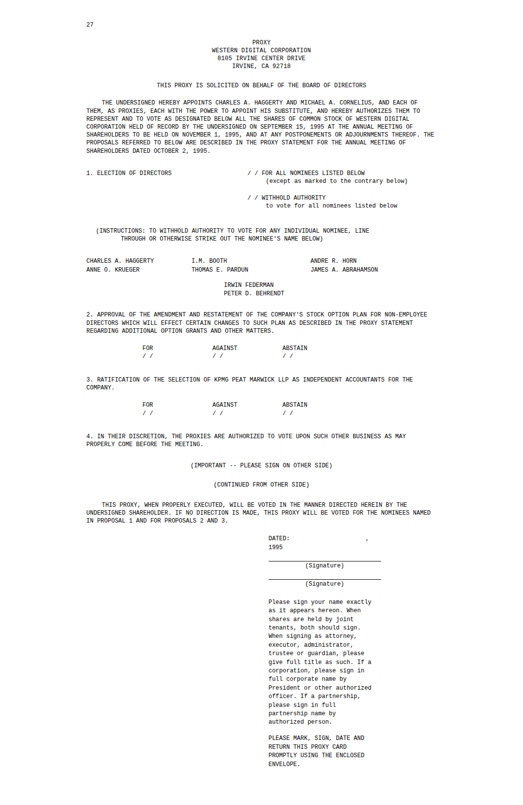27
PROXY
WESTERN DIGITAL CORPORATION
8105 IRVINE CENTER DRIVE
IRVINE, CA 92718
THIS PROXY IS SOLICITED ON BEHALF OF THE BOARD OF DIRECTORS
THE UNDERSIGNED HEREBY APPOINTS CHARLES A. HAGGERTY AND MICHAEL A. CORNELIUS, AND EACH OF THEM, AS PROXIES, EACH WITH THE POWER TO APPOINT HIS SUBSTITUTE, AND HEREBY AUTHORIZES THEM TO REPRESENT AND TO VOTE AS DESIGNATED BELOW ALL THE SHARES OF COMMON STOCK OF WESTERN DIGITAL CORPORATION HELD OF RECORD BY THE UNDERSIGNED ON SEPTEMBER 15, 1995 AT THE ANNUAL MEETING OF SHAREHOLDERS TO BE HELD ON NOVEMBER 1, 1995, AND AT ANY POSTPONEMENTS OR ADJOURNMENTS THEREOF. THE PROPOSALS REFERRED TO BELOW ARE DESCRIBED IN THE PROXY STATEMENT FOR THE ANNUAL MEETING OF SHAREHOLDERS DATED OCTOBER 2, 1995.
1. ELECTION OF DIRECTORS
/ / FOR ALL NOMINEES LISTED BELOW (except as marked to the contrary below)
/ / WITHHOLD AUTHORITY to vote for all nominees listed below
(INSTRUCTIONS: TO WITHHOLD AUTHORITY TO VOTE FOR ANY INDIVIDUAL NOMINEE, LINE THROUGH OR OTHERWISE STRIKE OUT THE NOMINEE'S NAME BELOW)
| CHARLES A. HAGGERTY | I.M. BOOTH | ANDRE R. HORN |
| ANNE O. KRUEGER | THOMAS E. PARDUN | JAMES A. ABRAHAMSON |
IRWIN FEDERMAN
PETER D. BEHRENDT
2. APPROVAL OF THE AMENDMENT AND RESTATEMENT OF THE COMPANY'S STOCK OPTION PLAN FOR NON-EMPLOYEE DIRECTORS WHICH WILL EFFECT CERTAIN CHANGES TO SUCH PLAN AS DESCRIBED IN THE PROXY STATEMENT REGARDING ADDITIONAL OPTION GRANTS AND OTHER MATTERS.
| | FOR | AGAINST | ABSTAIN |
| | / / | / / | / / |
3. RATIFICATION OF THE SELECTION OF KPMG PEAT MARWICK LLP AS INDEPENDENT ACCOUNTANTS FOR THE COMPANY.
| | FOR | AGAINST | ABSTAIN |
| | / / | / / | / / |
4. IN THEIR DISCRETION, THE PROXIES ARE AUTHORIZED TO VOTE UPON SUCH OTHER BUSINESS AS MAY PROPERLY COME BEFORE THE MEETING.
(IMPORTANT -- PLEASE SIGN ON OTHER SIDE)
(CONTINUED FROM OTHER SIDE)
THIS PROXY, WHEN PROPERLY EXECUTED, WILL BE VOTED IN THE MANNER DIRECTED HEREIN BY THE UNDERSIGNED SHAREHOLDER. IF NO DIRECTION IS MADE, THIS PROXY WILL BE VOTED FOR THE NOMINEES NAMED IN PROPOSAL 1 AND FOR PROPOSALS 2 AND 3.
DATED:,
1995
(Signature)
(Signature)
Please sign your name exactly as it appears hereon. When shares are held by joint tenants, both should sign. When signing as attorney, executor, administrator, trustee or guardian, please give full title as such. If a corporation, please sign in full corporate name by President or other authorized officer. If a partnership, please sign in full partnership name by authorized person.
PLEASE MARK, SIGN, DATE AND RETURN THIS PROXY CARD PROMPTLY USING THE ENCLOSED ENVELOPE.